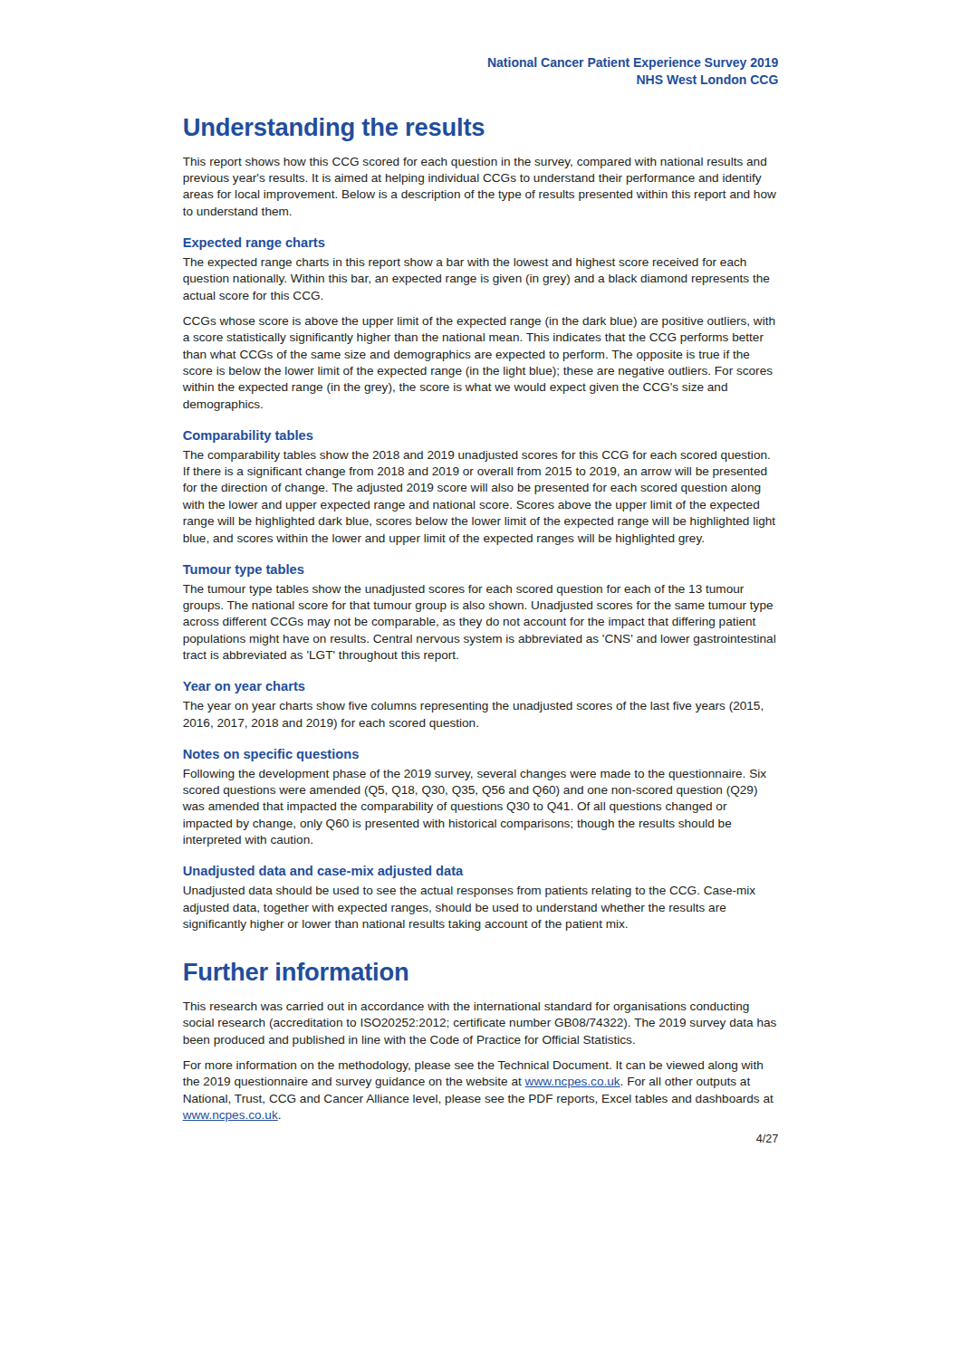National Cancer Patient Experience Survey 2019
NHS West London CCG
Understanding the results
This report shows how this CCG scored for each question in the survey, compared with national results and previous year's results. It is aimed at helping individual CCGs to understand their performance and identify areas for local improvement. Below is a description of the type of results presented within this report and how to understand them.
Expected range charts
The expected range charts in this report show a bar with the lowest and highest score received for each question nationally. Within this bar, an expected range is given (in grey) and a black diamond represents the actual score for this CCG.
CCGs whose score is above the upper limit of the expected range (in the dark blue) are positive outliers, with a score statistically significantly higher than the national mean. This indicates that the CCG performs better than what CCGs of the same size and demographics are expected to perform. The opposite is true if the score is below the lower limit of the expected range (in the light blue); these are negative outliers. For scores within the expected range (in the grey), the score is what we would expect given the CCG's size and demographics.
Comparability tables
The comparability tables show the 2018 and 2019 unadjusted scores for this CCG for each scored question. If there is a significant change from 2018 and 2019 or overall from 2015 to 2019, an arrow will be presented for the direction of change. The adjusted 2019 score will also be presented for each scored question along with the lower and upper expected range and national score. Scores above the upper limit of the expected range will be highlighted dark blue, scores below the lower limit of the expected range will be highlighted light blue, and scores within the lower and upper limit of the expected ranges will be highlighted grey.
Tumour type tables
The tumour type tables show the unadjusted scores for each scored question for each of the 13 tumour groups. The national score for that tumour group is also shown. Unadjusted scores for the same tumour type across different CCGs may not be comparable, as they do not account for the impact that differing patient populations might have on results. Central nervous system is abbreviated as 'CNS' and lower gastrointestinal tract is abbreviated as 'LGT' throughout this report.
Year on year charts
The year on year charts show five columns representing the unadjusted scores of the last five years (2015, 2016, 2017, 2018 and 2019) for each scored question.
Notes on specific questions
Following the development phase of the 2019 survey, several changes were made to the questionnaire. Six scored questions were amended (Q5, Q18, Q30, Q35, Q56 and Q60) and one non-scored question (Q29) was amended that impacted the comparability of questions Q30 to Q41. Of all questions changed or impacted by change, only Q60 is presented with historical comparisons; though the results should be interpreted with caution.
Unadjusted data and case-mix adjusted data
Unadjusted data should be used to see the actual responses from patients relating to the CCG. Case-mix adjusted data, together with expected ranges, should be used to understand whether the results are significantly higher or lower than national results taking account of the patient mix.
Further information
This research was carried out in accordance with the international standard for organisations conducting social research (accreditation to ISO20252:2012; certificate number GB08/74322). The 2019 survey data has been produced and published in line with the Code of Practice for Official Statistics.
For more information on the methodology, please see the Technical Document. It can be viewed along with the 2019 questionnaire and survey guidance on the website at www.ncpes.co.uk. For all other outputs at National, Trust, CCG and Cancer Alliance level, please see the PDF reports, Excel tables and dashboards at www.ncpes.co.uk.
4/27